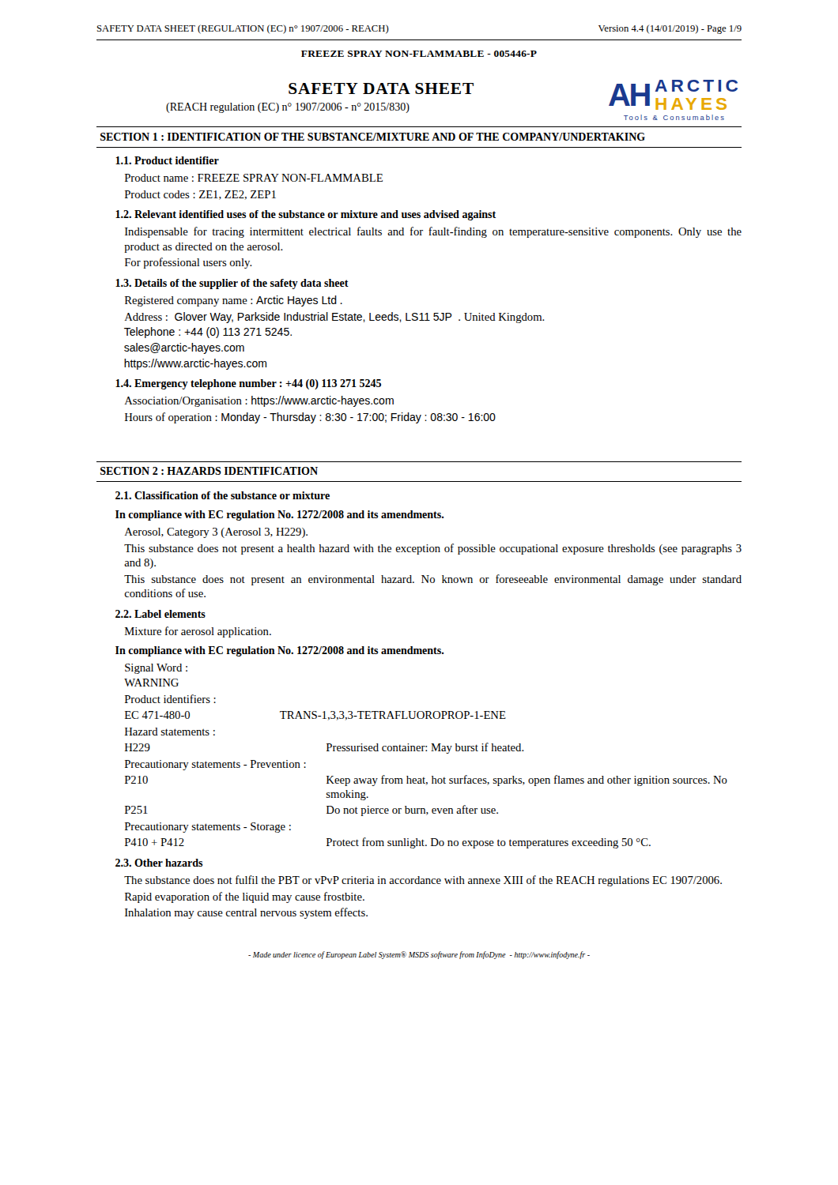SAFETY DATA SHEET (REGULATION (EC) n° 1907/2006 - REACH) Version 4.4 (14/01/2019) - Page 1/9
FREEZE SPRAY NON-FLAMMABLE - 005446-P
SAFETY DATA SHEET
(REACH regulation (EC) n° 1907/2006 - n° 2015/830)
AH ARCTIC HAYES
Tools & Consumables
SECTION 1 : IDENTIFICATION OF THE SUBSTANCE/MIXTURE AND OF THE COMPANY/UNDERTAKING
1.1. Product identifier
Product name : FREEZE SPRAY NON-FLAMMABLE
Product codes : ZE1, ZE2, ZEP1
1.2. Relevant identified uses of the substance or mixture and uses advised against
Indispensable for tracing intermittent electrical faults and for fault-finding on temperature-sensitive components. Only use the product as directed on the aerosol.
For professional users only.
1.3. Details of the supplier of the safety data sheet
Registered company name : Arctic Hayes Ltd .
Address : Glover Way, Parkside Industrial Estate, Leeds, LS11 5JP . United Kingdom.
Telephone : +44 (0) 113 271 5245.
sales@arctic-hayes.com
https://www.arctic-hayes.com
1.4. Emergency telephone number : +44 (0) 113 271 5245
Association/Organisation : https://www.arctic-hayes.com
Hours of operation : Monday - Thursday : 8:30 - 17:00; Friday : 08:30 - 16:00
SECTION 2 : HAZARDS IDENTIFICATION
2.1. Classification of the substance or mixture
In compliance with EC regulation No. 1272/2008 and its amendments.
Aerosol, Category 3 (Aerosol 3, H229).
This substance does not present a health hazard with the exception of possible occupational exposure thresholds (see paragraphs 3 and 8).
This substance does not present an environmental hazard. No known or foreseeable environmental damage under standard conditions of use.
2.2. Label elements
Mixture for aerosol application.
In compliance with EC regulation No. 1272/2008 and its amendments.
Signal Word :
WARNING
| Product identifiers : |
| EC 471-480-0 | TRANS-1,3,3,3-TETRAFLUOROPROP-1-ENE |
| Hazard statements : |
| H229 | Pressurised container: May burst if heated. |
| Precautionary statements - Prevention : |
| P210 | Keep away from heat, hot surfaces, sparks, open flames and other ignition sources. No smoking. |
| P251 | Do not pierce or burn, even after use. |
| Precautionary statements - Storage : |
| P410 + P412 | Protect from sunlight. Do no expose to temperatures exceeding 50 °C. |
2.3. Other hazards
The substance does not fulfil the PBT or vPvP criteria in accordance with annexe XIII of the REACH regulations EC 1907/2006.
Rapid evaporation of the liquid may cause frostbite.
Inhalation may cause central nervous system effects.
- Made under licence of European Label System® MSDS software from InfoDyne - http://www.infodyne.fr -